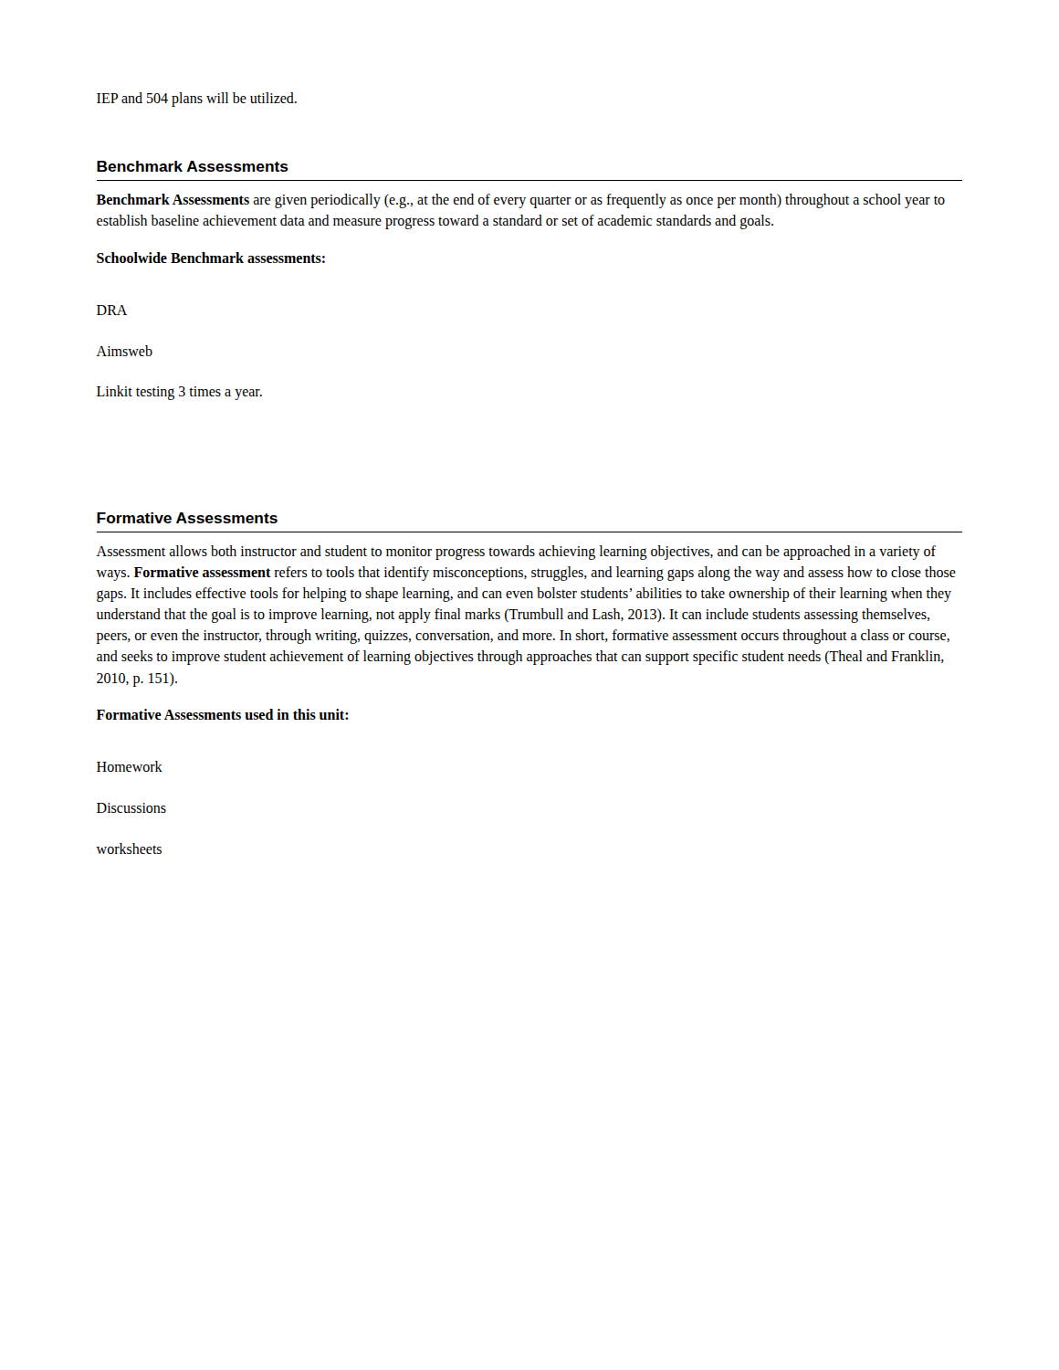IEP and 504 plans will be utilized.
Benchmark Assessments
Benchmark Assessments are given periodically (e.g., at the end of every quarter or as frequently as once per month) throughout a school year to establish baseline achievement data and measure progress toward a standard or set of academic standards and goals.
Schoolwide Benchmark assessments:
DRA
Aimsweb
Linkit testing 3 times a year.
Formative Assessments
Assessment allows both instructor and student to monitor progress towards achieving learning objectives, and can be approached in a variety of ways. Formative assessment refers to tools that identify misconceptions, struggles, and learning gaps along the way and assess how to close those gaps. It includes effective tools for helping to shape learning, and can even bolster students’ abilities to take ownership of their learning when they understand that the goal is to improve learning, not apply final marks (Trumbull and Lash, 2013). It can include students assessing themselves, peers, or even the instructor, through writing, quizzes, conversation, and more. In short, formative assessment occurs throughout a class or course, and seeks to improve student achievement of learning objectives through approaches that can support specific student needs (Theal and Franklin, 2010, p. 151).
Formative Assessments used in this unit:
Homework
Discussions
worksheets